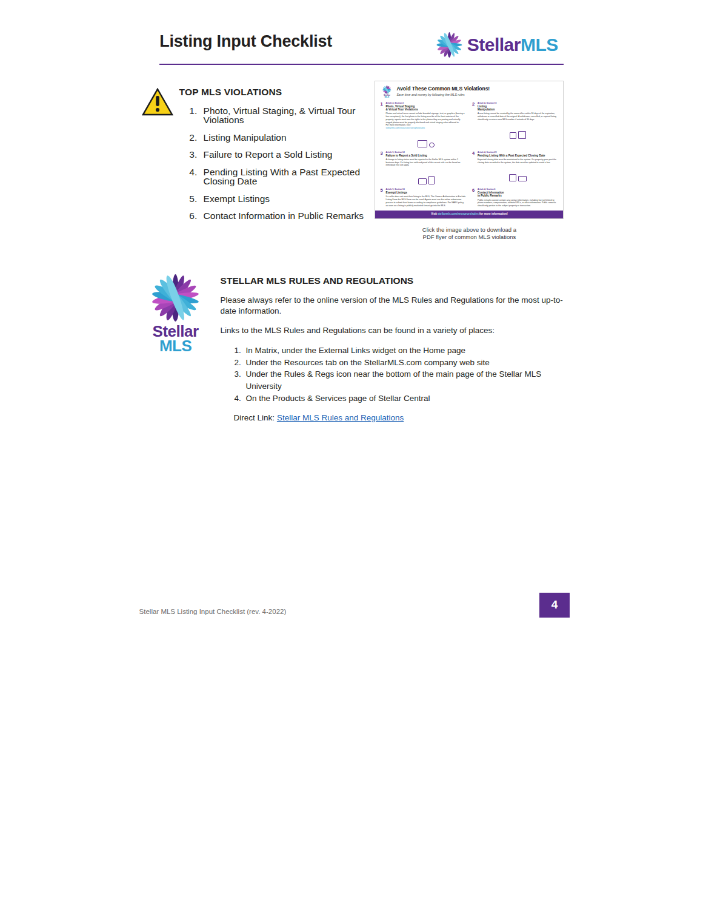Listing Input Checklist
Stellar MLS
TOP MLS VIOLATIONS
Photo, Virtual Staging, & Virtual Tour Violations
Listing Manipulation
Failure to Report a Sold Listing
Pending Listing With a Past Expected Closing Date
Exempt Listings
Contact Information in Public Remarks
StellarMLS
Avoid These Common MLS Violations!
Save time and money by following the MLS rules
1
Article 4, Section 3
Photo, Virtual Staging
& Virtual Tour Violations
Photos and virtual tours cannot include branded signage, text, or graphics (barring a few exceptions), the first photo in the listing must be of the front exterior of the property, agents must own the rights to the photos they are posting and virtually staged photos must be properly disclosed and virtual staging rules adhered to.
For more information, visit:
stellarmls.com/resources/rules/photorules
2
Article 4, Section 10
Listing
Manipulation
A new listing cannot be created by the same office within 30 days of the expiration, withdrawn or cancelled date of the original. A withdrawn, cancelled, or expired listing should only receive a new MLS number if outside of 30 days.
3
Article 5, Section 12
Failure to Report a Sold Listing
A change in listing status must be reported in the Stellar MLS system within 2 business days. If a listing has sold and proof of this recent sale can be found on immediate fine will apply.
4
Article 4, Section 29
Pending Listing With a Past Expected Closing Date
Expected closing date must be maintained in the system. If a property goes past the closing date recorded in the system, the date must be updated to avoid a fine.
5
Article 5, Section 10
Exempt Listings
If a seller does not want their listing in the MLS, The Owners Authorization to Exclude Listing From the MLS Form can be used. Agents must use the online submission process to submit their forms according to compliance guidelines. Per NAR® policy, as soon as a listing is publicly marketed it must go into the MLS.
6
Article 4, Section 6
Contact Information
in Public Remarks
Public remarks cannot contain any contact information, including but not limited to: phone numbers, compensation, website/URLs, or office information. Public remarks should only pertain to the subject property or transaction.
Visit stellarmls.com/resources/rules for more information!
Click the image above to download a
PDF flyer of common MLS violations
Stellar MLS
STELLAR MLS RULES AND REGULATIONS
Please always refer to the online version of the MLS Rules and Regulations for the most up-to-date information.
Links to the MLS Rules and Regulations can be found in a variety of places:
In Matrix, under the External Links widget on the Home page
Under the Resources tab on the StellarMLS.com company web site
Under the Rules & Regs icon near the bottom of the main page of the Stellar MLS University
On the Products & Services page of Stellar Central
Direct Link: Stellar MLS Rules and Regulations
Stellar MLS Listing Input Checklist (rev. 4-2022)
4